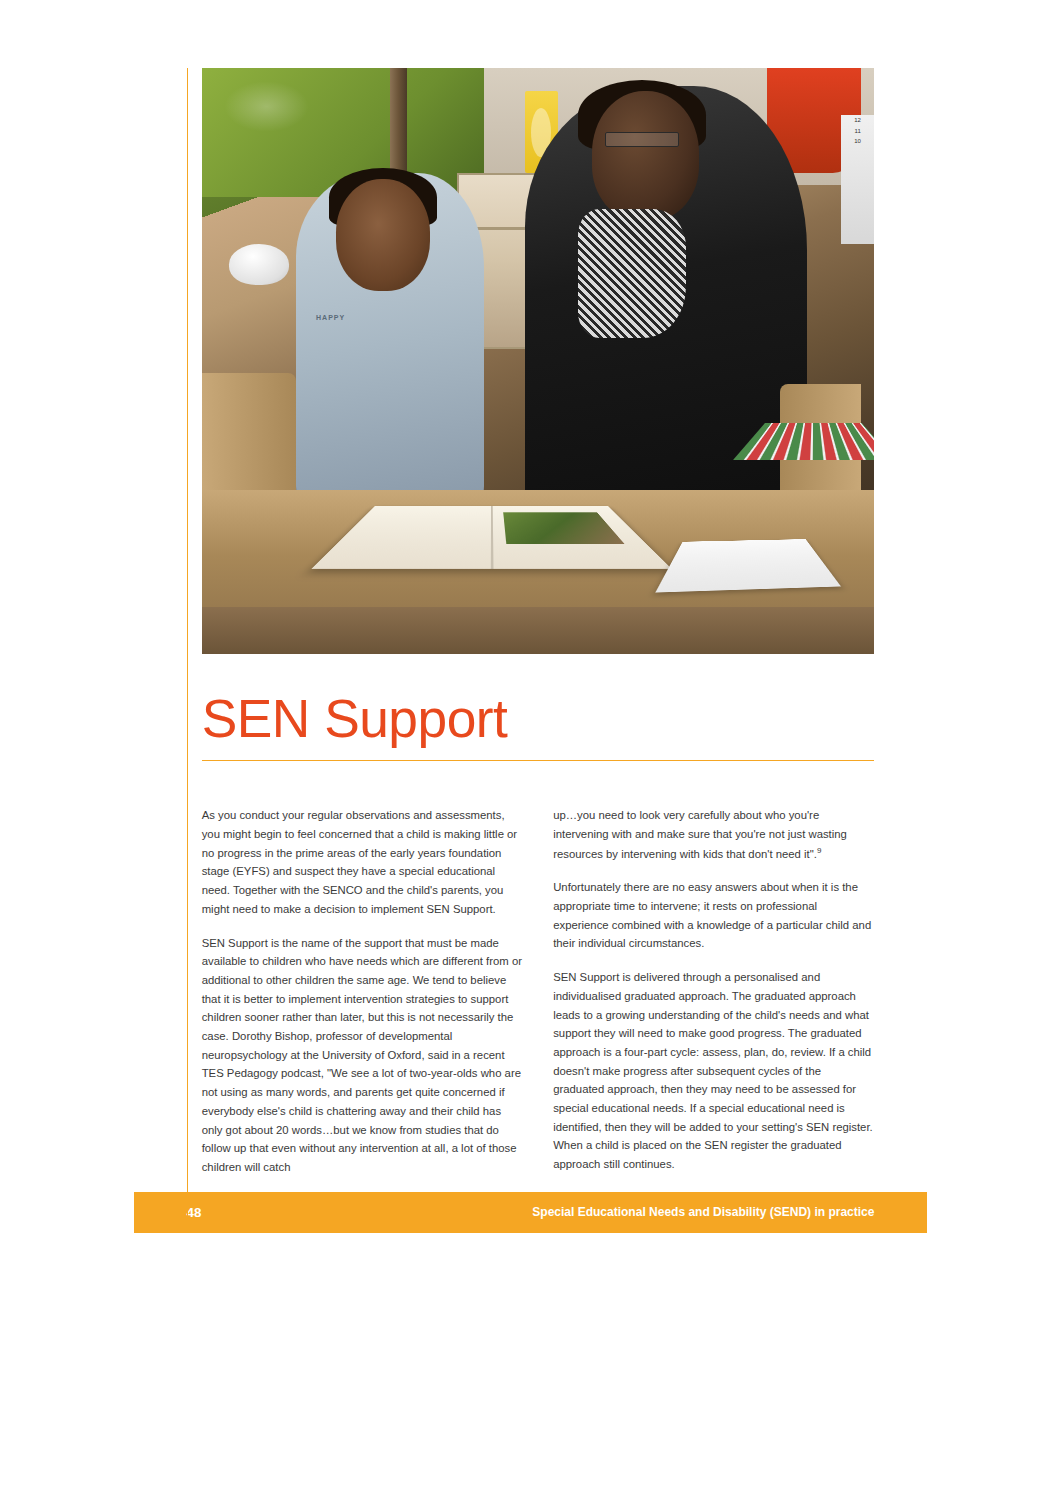12
11
10
HAPPY
SEN Support
As you conduct your regular observations and assessments, you might begin to feel concerned that a child is making little or no progress in the prime areas of the early years foundation stage (EYFS) and suspect they have a special educational need. Together with the SENCO and the child's parents, you might need to make a decision to implement SEN Support.
SEN Support is the name of the support that must be made available to children who have needs which are different from or additional to other children the same age. We tend to believe that it is better to implement intervention strategies to support children sooner rather than later, but this is not necessarily the case. Dorothy Bishop, professor of developmental neuropsychology at the University of Oxford, said in a recent TES Pedagogy podcast, "We see a lot of two-year-olds who are not using as many words, and parents get quite concerned if everybody else's child is chattering away and their child has only got about 20 words…but we know from studies that do follow up that even without any intervention at all, a lot of those children will catch
up…you need to look very carefully about who you're intervening with and make sure that you're not just wasting resources by intervening with kids that don't need it".9
Unfortunately there are no easy answers about when it is the appropriate time to intervene; it rests on professional experience combined with a knowledge of a particular child and their individual circumstances.
SEN Support is delivered through a personalised and individualised graduated approach. The graduated approach leads to a growing understanding of the child's needs and what support they will need to make good progress. The graduated approach is a four-part cycle: assess, plan, do, review. If a child doesn't make progress after subsequent cycles of the graduated approach, then they may need to be assessed for special educational needs. If a special educational need is identified, then they will be added to your setting's SEN register. When a child is placed on the SEN register the graduated approach still continues.
48 Special Educational Needs and Disability (SEND) in practice